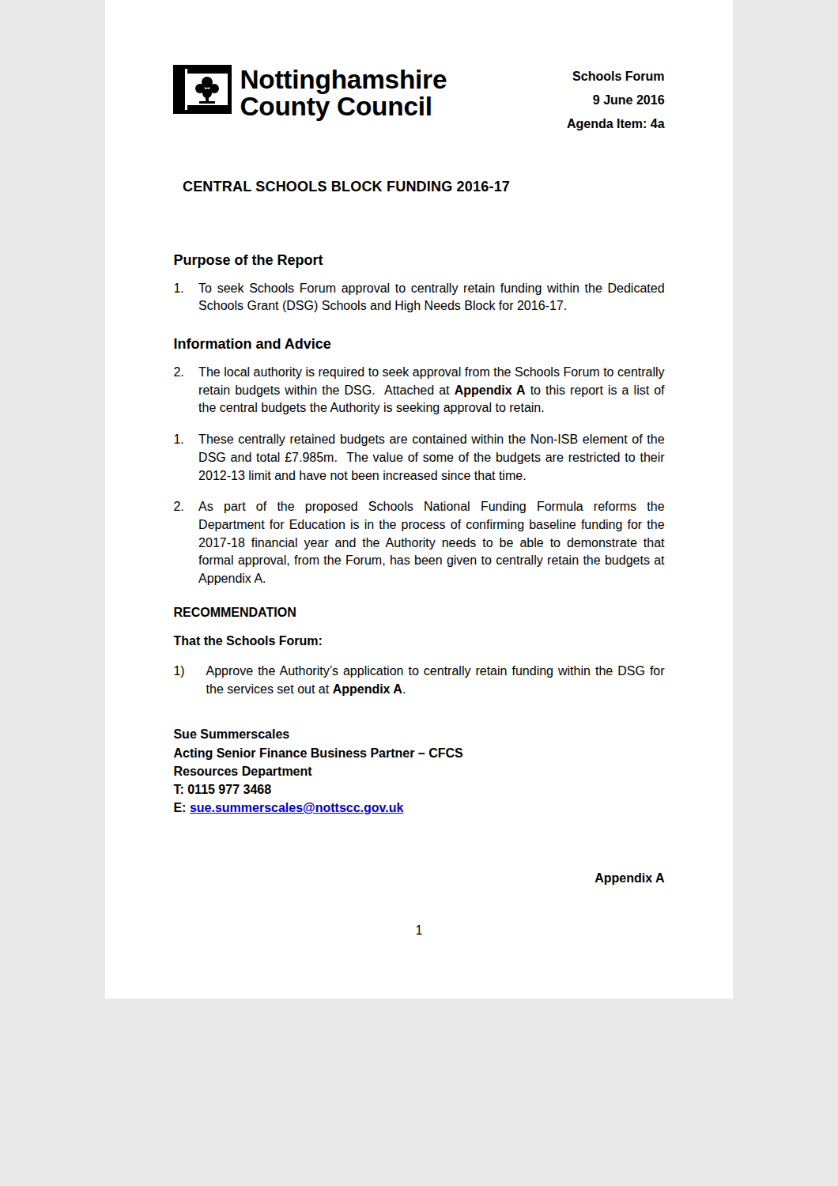Nottinghamshire
County Council
Schools Forum
9 June 2016
Agenda Item: 4a
CENTRAL SCHOOLS BLOCK FUNDING 2016-17
Purpose of the Report
To seek Schools Forum approval to centrally retain funding within the Dedicated Schools Grant (DSG) Schools and High Needs Block for 2016-17.
Information and Advice
The local authority is required to seek approval from the Schools Forum to centrally retain budgets within the DSG. Attached at Appendix A to this report is a list of the central budgets the Authority is seeking approval to retain.
These centrally retained budgets are contained within the Non-ISB element of the DSG and total £7.985m. The value of some of the budgets are restricted to their 2012-13 limit and have not been increased since that time.
As part of the proposed Schools National Funding Formula reforms the Department for Education is in the process of confirming baseline funding for the 2017-18 financial year and the Authority needs to be able to demonstrate that formal approval, from the Forum, has been given to centrally retain the budgets at Appendix A.
RECOMMENDATION
That the Schools Forum:
1) Approve the Authority’s application to centrally retain funding within the DSG for the services set out at Appendix A.
Sue Summerscales
Acting Senior Finance Business Partner – CFCS
Resources Department
T: 0115 977 3468
E: sue.summerscales@nottscc.gov.uk
Appendix A
1